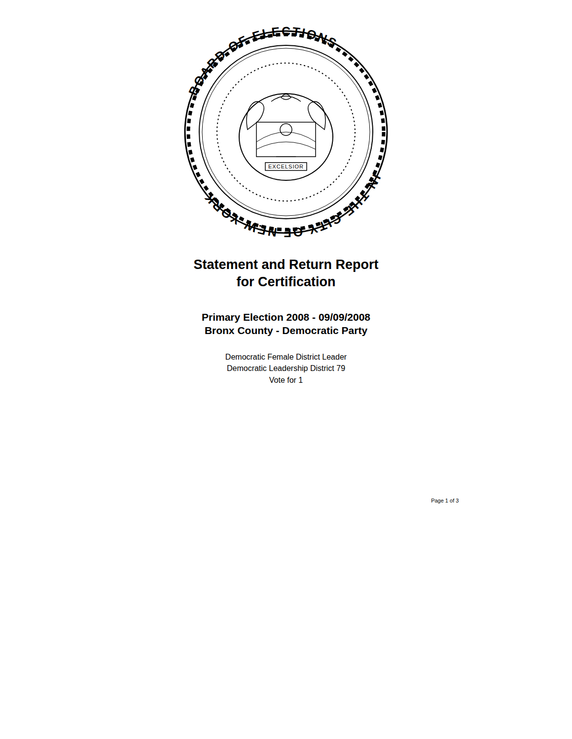Statement and Return Report
for Certification
Primary Election 2008 - 09/09/2008
Bronx County - Democratic Party
Democratic Female District Leader
Democratic Leadership District 79
Vote for 1
Page 1 of 3